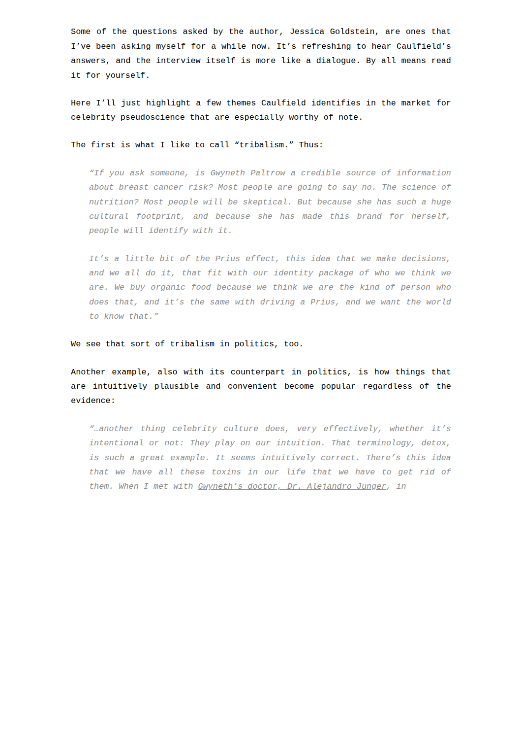Some of the questions asked by the author, Jessica Goldstein, are ones that I’ve been asking myself for a while now. It’s refreshing to hear Caulfield’s answers, and the interview itself is more like a dialogue. By all means read it for yourself.
Here I’ll just highlight a few themes Caulfield identifies in the market for celebrity pseudoscience that are especially worthy of note.
The first is what I like to call “tribalism.” Thus:
“If you ask someone, is Gwyneth Paltrow a credible source of information about breast cancer risk? Most people are going to say no. The science of nutrition? Most people will be skeptical. But because she has such a huge cultural footprint, and because she has made this brand for herself, people will identify with it.
It’s a little bit of the Prius effect, this idea that we make decisions, and we all do it, that fit with our identity package of who we think we are. We buy organic food because we think we are the kind of person who does that, and it’s the same with driving a Prius, and we want the world to know that.”
We see that sort of tribalism in politics, too.
Another example, also with its counterpart in politics, is how things that are intuitively plausible and convenient become popular regardless of the evidence:
“…another thing celebrity culture does, very effectively, whether it’s intentional or not: They play on our intuition. That terminology, detox, is such a great example. It seems intuitively correct. There’s this idea that we have all these toxins in our life that we have to get rid of them. When I met with Gwyneth’s doctor, Dr. Alejandro Junger, in